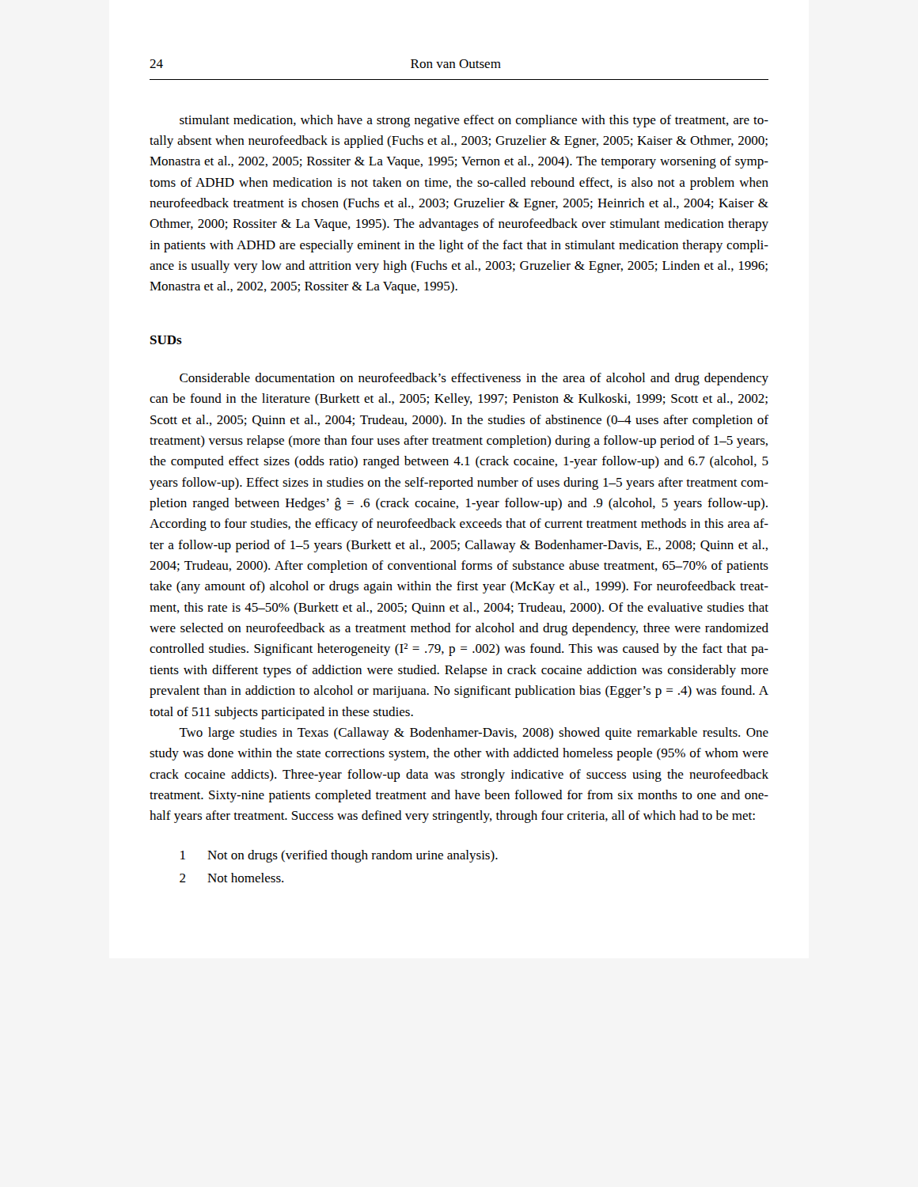24 Ron van Outsem
stimulant medication, which have a strong negative effect on compliance with this type of treatment, are totally absent when neurofeedback is applied (Fuchs et al., 2003; Gruzelier & Egner, 2005; Kaiser & Othmer, 2000; Monastra et al., 2002, 2005; Rossiter & La Vaque, 1995; Vernon et al., 2004). The temporary worsening of symptoms of ADHD when medication is not taken on time, the so-called rebound effect, is also not a problem when neurofeedback treatment is chosen (Fuchs et al., 2003; Gruzelier & Egner, 2005; Heinrich et al., 2004; Kaiser & Othmer, 2000; Rossiter & La Vaque, 1995). The advantages of neurofeedback over stimulant medication therapy in patients with ADHD are especially eminent in the light of the fact that in stimulant medication therapy compliance is usually very low and attrition very high (Fuchs et al., 2003; Gruzelier & Egner, 2005; Linden et al., 1996; Monastra et al., 2002, 2005; Rossiter & La Vaque, 1995).
SUDs
Considerable documentation on neurofeedback’s effectiveness in the area of alcohol and drug dependency can be found in the literature (Burkett et al., 2005; Kelley, 1997; Peniston & Kulkoski, 1999; Scott et al., 2002; Scott et al., 2005; Quinn et al., 2004; Trudeau, 2000). In the studies of abstinence (0–4 uses after completion of treatment) versus relapse (more than four uses after treatment completion) during a follow-up period of 1–5 years, the computed effect sizes (odds ratio) ranged between 4.1 (crack cocaine, 1-year follow-up) and 6.7 (alcohol, 5 years follow-up). Effect sizes in studies on the self-reported number of uses during 1–5 years after treatment completion ranged between Hedges’ ĝ = .6 (crack cocaine, 1-year follow-up) and .9 (alcohol, 5 years follow-up). According to four studies, the efficacy of neurofeedback exceeds that of current treatment methods in this area after a follow-up period of 1–5 years (Burkett et al., 2005; Callaway & Bodenhamer-Davis, E., 2008; Quinn et al., 2004; Trudeau, 2000). After completion of conventional forms of substance abuse treatment, 65–70% of patients take (any amount of) alcohol or drugs again within the first year (McKay et al., 1999). For neurofeedback treatment, this rate is 45–50% (Burkett et al., 2005; Quinn et al., 2004; Trudeau, 2000). Of the evaluative studies that were selected on neurofeedback as a treatment method for alcohol and drug dependency, three were randomized controlled studies. Significant heterogeneity (I² = .79, p = .002) was found. This was caused by the fact that patients with different types of addiction were studied. Relapse in crack cocaine addiction was considerably more prevalent than in addiction to alcohol or marijuana. No significant publication bias (Egger’s p = .4) was found. A total of 511 subjects participated in these studies.
Two large studies in Texas (Callaway & Bodenhamer-Davis, 2008) showed quite remarkable results. One study was done within the state corrections system, the other with addicted homeless people (95% of whom were crack cocaine addicts). Three-year follow-up data was strongly indicative of success using the neurofeedback treatment. Sixty-nine patients completed treatment and have been followed for from six months to one and one-half years after treatment. Success was defined very stringently, through four criteria, all of which had to be met:
Not on drugs (verified though random urine analysis).
Not homeless.